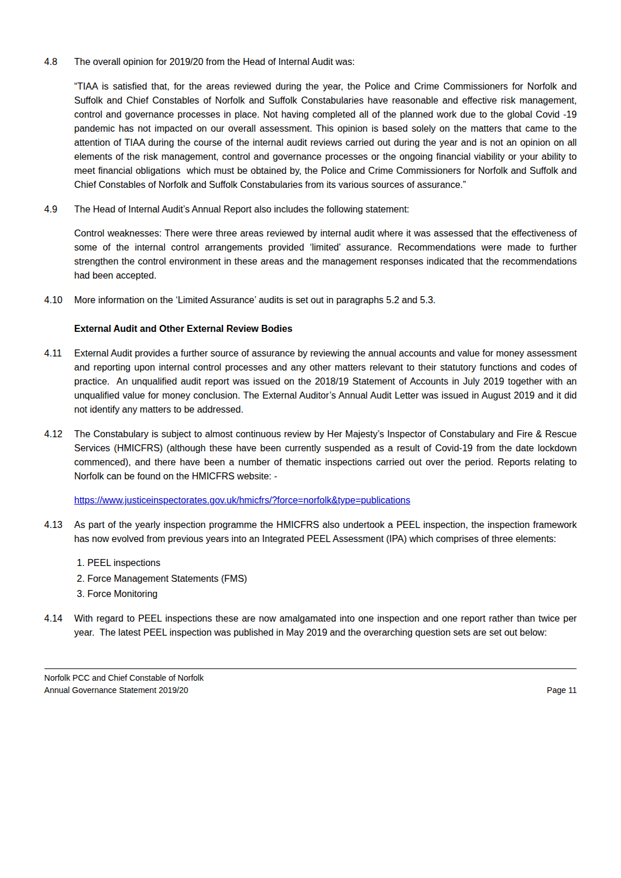4.8
The overall opinion for 2019/20 from the Head of Internal Audit was:
“TIAA is satisfied that, for the areas reviewed during the year, the Police and Crime Commissioners for Norfolk and Suffolk and Chief Constables of Norfolk and Suffolk Constabularies have reasonable and effective risk management, control and governance processes in place. Not having completed all of the planned work due to the global Covid -19 pandemic has not impacted on our overall assessment. This opinion is based solely on the matters that came to the attention of TIAA during the course of the internal audit reviews carried out during the year and is not an opinion on all elements of the risk management, control and governance processes or the ongoing financial viability or your ability to meet financial obligations which must be obtained by, the Police and Crime Commissioners for Norfolk and Suffolk and Chief Constables of Norfolk and Suffolk Constabularies from its various sources of assurance.”
4.9
The Head of Internal Audit’s Annual Report also includes the following statement:
Control weaknesses: There were three areas reviewed by internal audit where it was assessed that the effectiveness of some of the internal control arrangements provided ‘limited' assurance. Recommendations were made to further strengthen the control environment in these areas and the management responses indicated that the recommendations had been accepted.
4.10
More information on the ‘Limited Assurance’ audits is set out in paragraphs 5.2 and 5.3.
External Audit and Other External Review Bodies
4.11
External Audit provides a further source of assurance by reviewing the annual accounts and value for money assessment and reporting upon internal control processes and any other matters relevant to their statutory functions and codes of practice. An unqualified audit report was issued on the 2018/19 Statement of Accounts in July 2019 together with an unqualified value for money conclusion. The External Auditor’s Annual Audit Letter was issued in August 2019 and it did not identify any matters to be addressed.
4.12
The Constabulary is subject to almost continuous review by Her Majesty’s Inspector of Constabulary and Fire & Rescue Services (HMICFRS) (although these have been currently suspended as a result of Covid-19 from the date lockdown commenced), and there have been a number of thematic inspections carried out over the period. Reports relating to Norfolk can be found on the HMICFRS website: -
https://www.justiceinspectorates.gov.uk/hmicfrs/?force=norfolk&type=publications
4.13
As part of the yearly inspection programme the HMICFRS also undertook a PEEL inspection, the inspection framework has now evolved from previous years into an Integrated PEEL Assessment (IPA) which comprises of three elements:
PEEL inspections
Force Management Statements (FMS)
Force Monitoring
4.14
With regard to PEEL inspections these are now amalgamated into one inspection and one report rather than twice per year. The latest PEEL inspection was published in May 2019 and the overarching question sets are set out below:
Norfolk PCC and Chief Constable of Norfolk
Annual Governance Statement 2019/20
Page 11